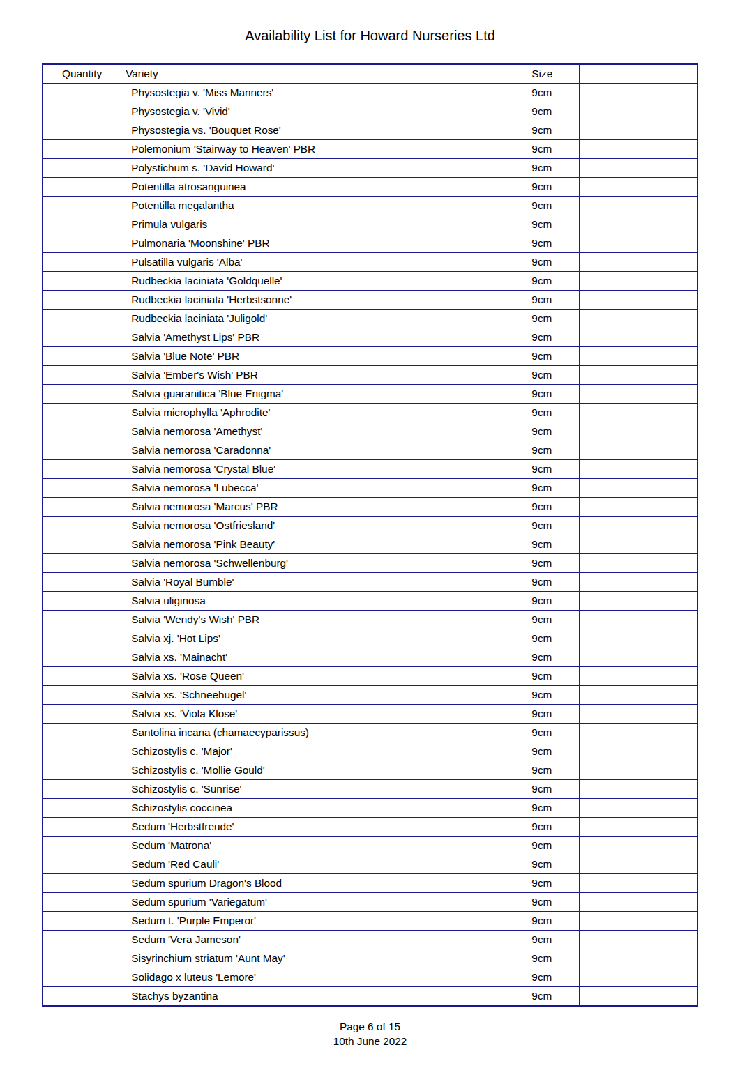Availability List for Howard Nurseries Ltd
| Quantity | Variety | Size | |
| --- | --- | --- | --- |
| | Physostegia v. 'Miss Manners' | 9cm | |
| | Physostegia v. 'Vivid' | 9cm | |
| | Physostegia vs. 'Bouquet Rose' | 9cm | |
| | Polemonium 'Stairway to Heaven' PBR | 9cm | |
| | Polystichum s. 'David Howard' | 9cm | |
| | Potentilla atrosanguinea | 9cm | |
| | Potentilla megalantha | 9cm | |
| | Primula vulgaris | 9cm | |
| | Pulmonaria 'Moonshine' PBR | 9cm | |
| | Pulsatilla vulgaris 'Alba' | 9cm | |
| | Rudbeckia laciniata 'Goldquelle' | 9cm | |
| | Rudbeckia laciniata 'Herbstsonne' | 9cm | |
| | Rudbeckia laciniata 'Juligold' | 9cm | |
| | Salvia 'Amethyst Lips' PBR | 9cm | |
| | Salvia 'Blue Note' PBR | 9cm | |
| | Salvia 'Ember's Wish' PBR | 9cm | |
| | Salvia guaranitica 'Blue Enigma' | 9cm | |
| | Salvia microphylla 'Aphrodite' | 9cm | |
| | Salvia nemorosa 'Amethyst' | 9cm | |
| | Salvia nemorosa 'Caradonna' | 9cm | |
| | Salvia nemorosa 'Crystal Blue' | 9cm | |
| | Salvia nemorosa 'Lubecca' | 9cm | |
| | Salvia nemorosa 'Marcus' PBR | 9cm | |
| | Salvia nemorosa 'Ostfriesland' | 9cm | |
| | Salvia nemorosa 'Pink Beauty' | 9cm | |
| | Salvia nemorosa 'Schwellenburg' | 9cm | |
| | Salvia 'Royal Bumble' | 9cm | |
| | Salvia uliginosa | 9cm | |
| | Salvia 'Wendy's Wish' PBR | 9cm | |
| | Salvia xj. 'Hot Lips' | 9cm | |
| | Salvia xs. 'Mainacht' | 9cm | |
| | Salvia xs. 'Rose Queen' | 9cm | |
| | Salvia xs. 'Schneehugel' | 9cm | |
| | Salvia xs. 'Viola Klose' | 9cm | |
| | Santolina incana (chamaecyparissus) | 9cm | |
| | Schizostylis c. 'Major' | 9cm | |
| | Schizostylis c. 'Mollie Gould' | 9cm | |
| | Schizostylis c. 'Sunrise' | 9cm | |
| | Schizostylis coccinea | 9cm | |
| | Sedum 'Herbstfreude' | 9cm | |
| | Sedum 'Matrona' | 9cm | |
| | Sedum 'Red Cauli' | 9cm | |
| | Sedum spurium Dragon's Blood | 9cm | |
| | Sedum spurium 'Variegatum' | 9cm | |
| | Sedum t. 'Purple Emperor' | 9cm | |
| | Sedum 'Vera Jameson' | 9cm | |
| | Sisyrinchium striatum 'Aunt May' | 9cm | |
| | Solidago x luteus 'Lemore' | 9cm | |
| | Stachys byzantina | 9cm | |
Page 6 of 15
10th June 2022